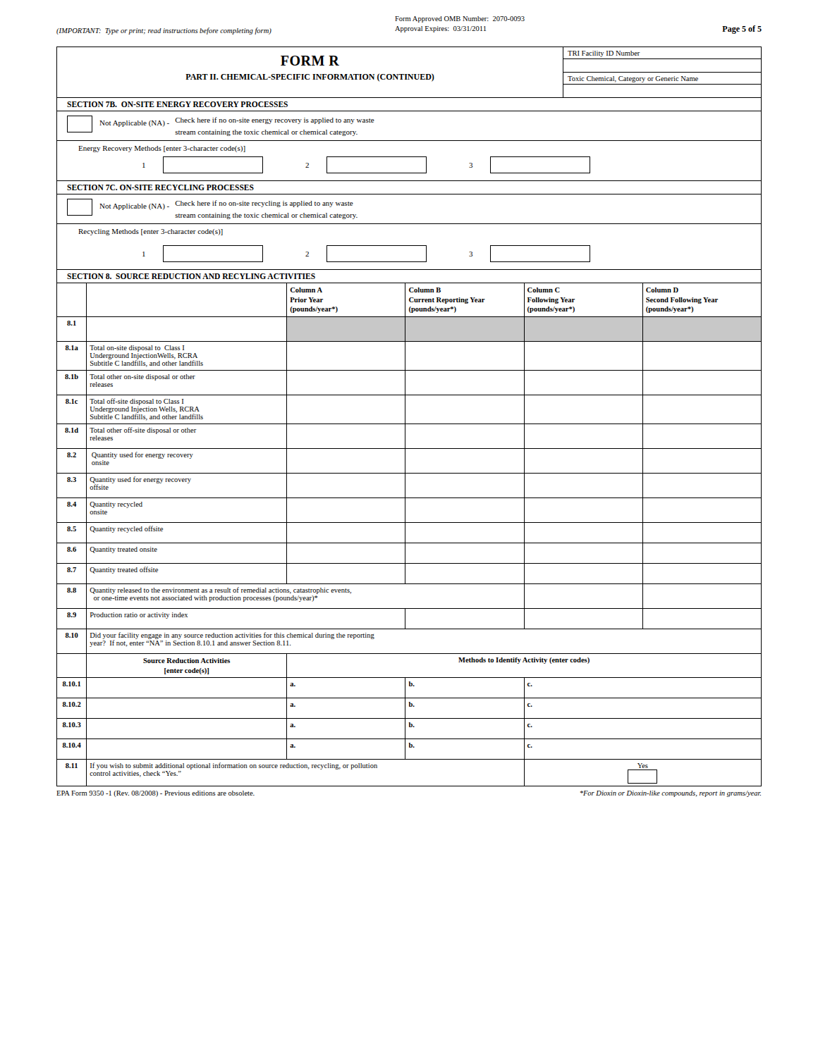(IMPORTANT: Type or print; read instructions before completing form)
Form Approved OMB Number: 2070-0093
Approval Expires: 03/31/2011
Page 5 of 5
FORM R
PART II. CHEMICAL-SPECIFIC INFORMATION (CONTINUED)
TRI Facility ID Number
Toxic Chemical, Category or Generic Name
SECTION 7B. ON-SITE ENERGY RECOVERY PROCESSES
Not Applicable (NA) -
Check here if no on-site energy recovery is applied to any waste
stream containing the toxic chemical or chemical category.
Energy Recovery Methods [enter 3-character code(s)]
1
2
3
SECTION 7C. ON-SITE RECYCLING PROCESSES
Not Applicable (NA) -
Check here if no on-site recycling is applied to any waste
stream containing the toxic chemical or chemical category.
Recycling Methods [enter 3-character code(s)]
1
2
3
SECTION 8. SOURCE REDUCTION AND RECYLING ACTIVITIES
| | | Column A Prior Year (pounds/year*) | Column B Current Reporting Year (pounds/year*) | Column C Following Year (pounds/year*) | Column D Second Following Year (pounds/year*) |
| 8.1 | | | | | |
| 8.1a | Total on-site disposal to Class I Underground InjectionWells, RCRA Subtitle C landfills, and other landfills | | | | |
| 8.1b | Total other on-site disposal or other releases | | | | |
| 8.1c | Total off-site disposal to Class I Underground Injection Wells, RCRA Subtitle C landfills, and other landfills | | | | |
| 8.1d | Total other off-site disposal or other releases | | | | |
| 8.2 | Quantity used for energy recovery onsite | | | | |
| 8.3 | Quantity used for energy recovery offsite | | | | |
| 8.4 | Quantity recycled onsite | | | | |
| 8.5 | Quantity recycled offsite | | | | |
| 8.6 | Quantity treated onsite | | | | |
| 8.7 | Quantity treated offsite | | | | |
| 8.8 | Quantity released to the environment as a result of remedial actions, catastrophic events, or one-time events not associated with production processes (pounds/year)* | | |
| 8.9 | Production ratio or activity index | | | |
| 8.10 | Did your facility engage in any source reduction activities for this chemical during the reporting year? If not, enter “NA” in Section 8.10.1 and answer Section 8.11. |
| | Source Reduction Activities [enter code(s)] | Methods to Identify Activity (enter codes) |
| 8.10.1 | | a. | b. | c. |
| 8.10.2 | | a. | b. | c. |
| 8.10.3 | | a. | b. | c. |
| 8.10.4 | | a. | b. | c. |
| 8.11 | If you wish to submit additional optional information on source reduction, recycling, or pollution control activities, check “Yes.” | Yes |
EPA Form 9350 -1 (Rev. 08/2008) - Previous editions are obsolete.
*For Dioxin or Dioxin-like compounds, report in grams/year.